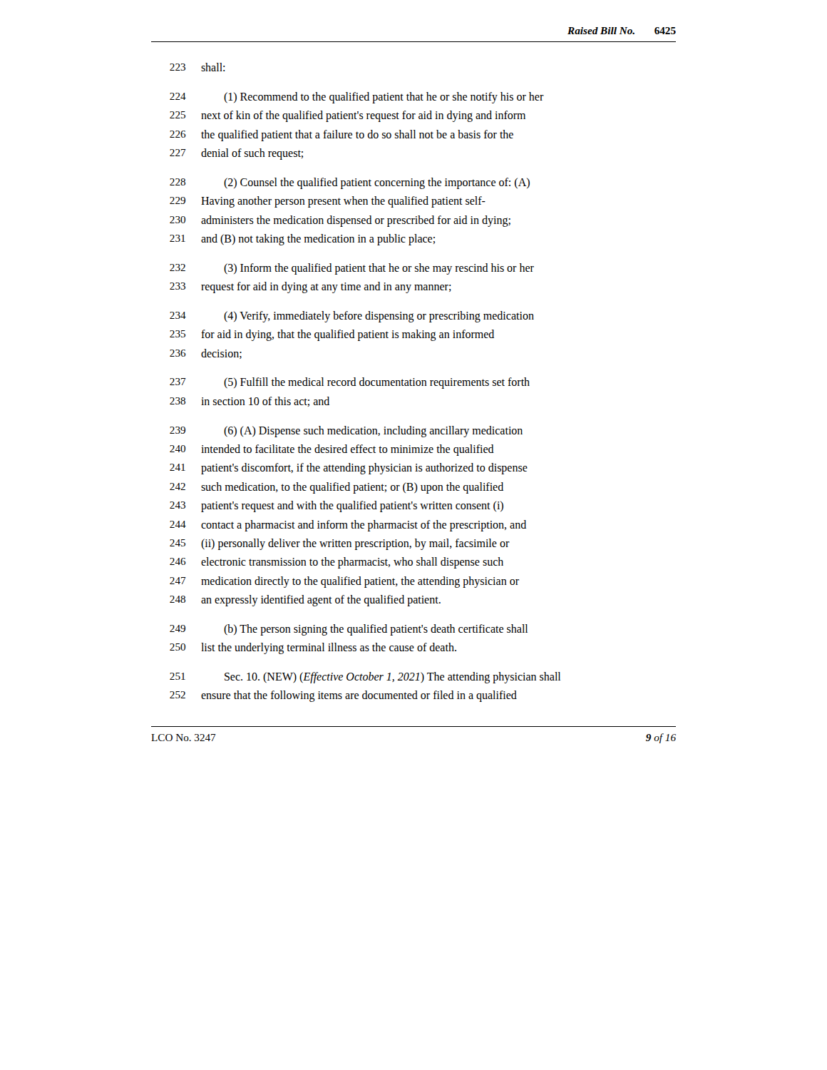Raised Bill No. 6425
223
shall:
224
(1) Recommend to the qualified patient that he or she notify his or her
225
next of kin of the qualified patient's request for aid in dying and inform
226
the qualified patient that a failure to do so shall not be a basis for the
227
denial of such request;
228
(2) Counsel the qualified patient concerning the importance of: (A)
229
Having another person present when the qualified patient self-
230
administers the medication dispensed or prescribed for aid in dying;
231
and (B) not taking the medication in a public place;
232
(3) Inform the qualified patient that he or she may rescind his or her
233
request for aid in dying at any time and in any manner;
234
(4) Verify, immediately before dispensing or prescribing medication
235
for aid in dying, that the qualified patient is making an informed
236
decision;
237
(5) Fulfill the medical record documentation requirements set forth
238
in section 10 of this act; and
239
(6) (A) Dispense such medication, including ancillary medication
240
intended to facilitate the desired effect to minimize the qualified
241
patient's discomfort, if the attending physician is authorized to dispense
242
such medication, to the qualified patient; or (B) upon the qualified
243
patient's request and with the qualified patient's written consent (i)
244
contact a pharmacist and inform the pharmacist of the prescription, and
245
(ii) personally deliver the written prescription, by mail, facsimile or
246
electronic transmission to the pharmacist, who shall dispense such
247
medication directly to the qualified patient, the attending physician or
248
an expressly identified agent of the qualified patient.
249
(b) The person signing the qualified patient's death certificate shall
250
list the underlying terminal illness as the cause of death.
251
Sec. 10. (NEW) (Effective October 1, 2021) The attending physician shall
252
ensure that the following items are documented or filed in a qualified
LCO No. 3247
9 of 16